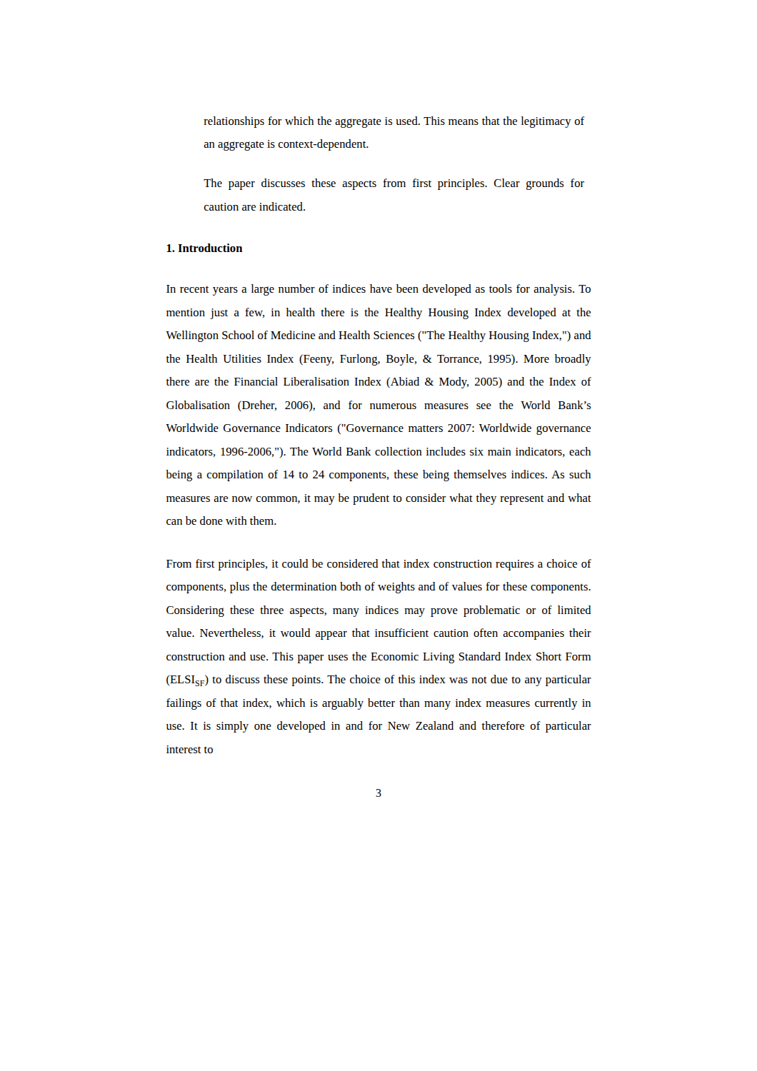relationships for which the aggregate is used. This means that the legitimacy of an aggregate is context-dependent.
The paper discusses these aspects from first principles. Clear grounds for caution are indicated.
1. Introduction
In recent years a large number of indices have been developed as tools for analysis. To mention just a few, in health there is the Healthy Housing Index developed at the Wellington School of Medicine and Health Sciences ("The Healthy Housing Index,") and the Health Utilities Index (Feeny, Furlong, Boyle, & Torrance, 1995). More broadly there are the Financial Liberalisation Index (Abiad & Mody, 2005) and the Index of Globalisation (Dreher, 2006), and for numerous measures see the World Bank’s Worldwide Governance Indicators ("Governance matters 2007: Worldwide governance indicators, 1996-2006,"). The World Bank collection includes six main indicators, each being a compilation of 14 to 24 components, these being themselves indices. As such measures are now common, it may be prudent to consider what they represent and what can be done with them.
From first principles, it could be considered that index construction requires a choice of components, plus the determination both of weights and of values for these components. Considering these three aspects, many indices may prove problematic or of limited value. Nevertheless, it would appear that insufficient caution often accompanies their construction and use. This paper uses the Economic Living Standard Index Short Form (ELSISF) to discuss these points. The choice of this index was not due to any particular failings of that index, which is arguably better than many index measures currently in use. It is simply one developed in and for New Zealand and therefore of particular interest to
3